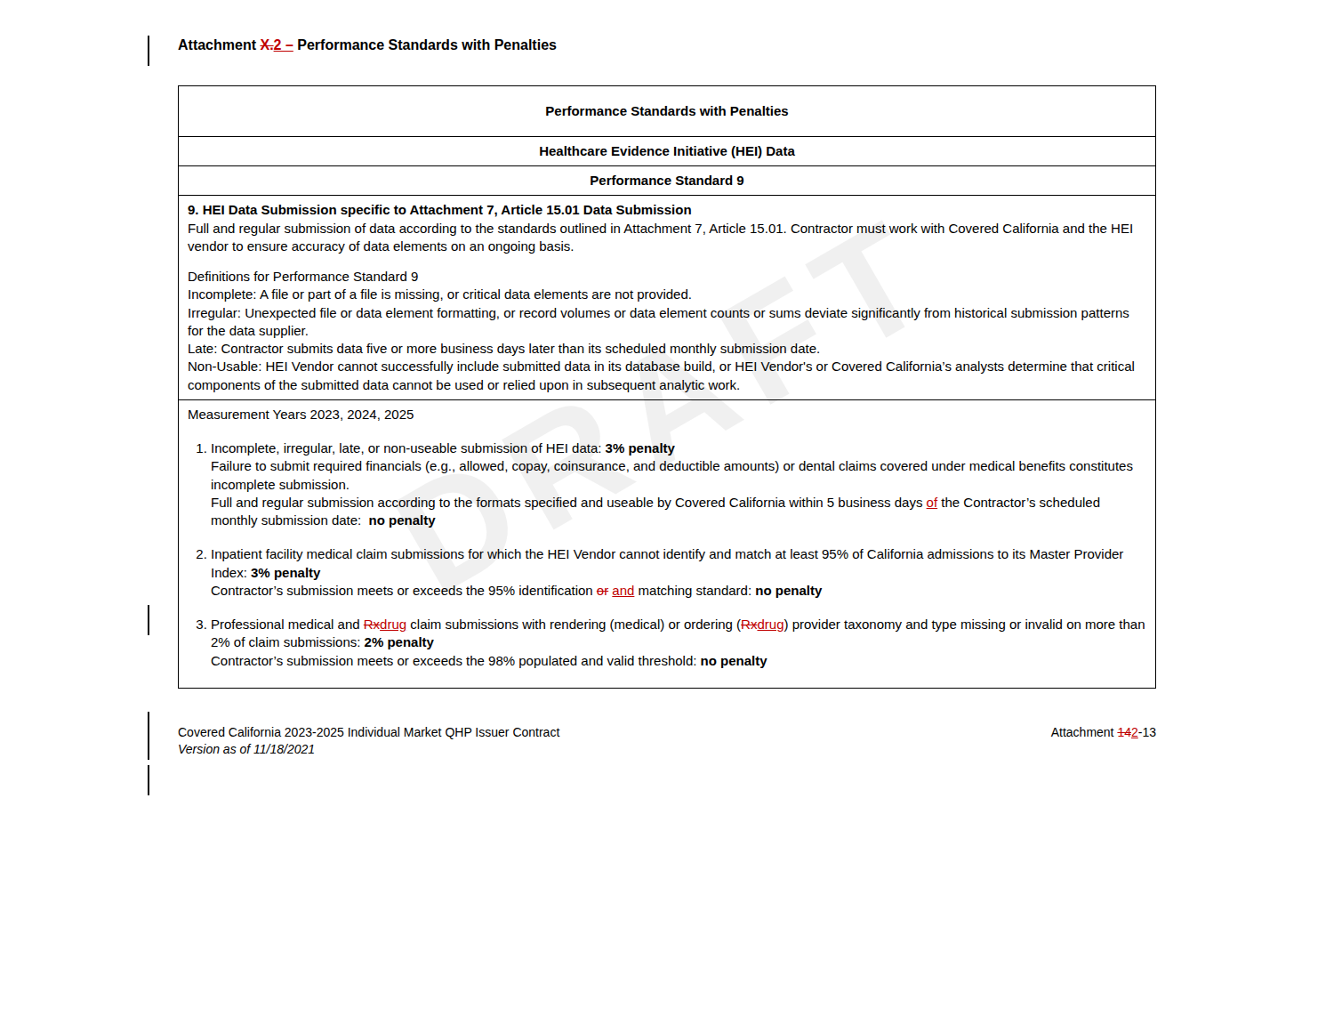DRAFT
Attachment X. 2 – Performance Standards with Penalties
| Performance Standards with Penalties |
| Healthcare Evidence Initiative (HEI) Data |
| Performance Standard 9 |
| 9. HEI Data Submission specific to Attachment 7, Article 15.01 Data Submission Full and regular submission of data according to the standards outlined in Attachment 7, Article 15.01. Contractor must work with Covered California and the HEI vendor to ensure accuracy of data elements on an ongoing basis. Definitions for Performance Standard 9 Incomplete: A file or part of a file is missing, or critical data elements are not provided. Irregular: Unexpected file or data element formatting, or record volumes or data element counts or sums deviate significantly from historical submission patterns for the data supplier. Late: Contractor submits data five or more business days later than its scheduled monthly submission date. Non-Usable: HEI Vendor cannot successfully include submitted data in its database build, or HEI Vendor's or Covered California’s analysts determine that critical components of the submitted data cannot be used or relied upon in subsequent analytic work. |
| Measurement Years 2023, 2024, 2025 Incomplete, irregular, late, or non-useable submission of HEI data: 3% penalty Failure to submit required financials (e.g., allowed, copay, coinsurance, and deductible amounts) or dental claims covered under medical benefits constitutes incomplete submission. Full and regular submission according to the formats specified and useable by Covered California within 5 business days of the Contractor’s scheduled monthly submission date: no penalty Inpatient facility medical claim submissions for which the HEI Vendor cannot identify and match at least 95% of California admissions to its Master Provider Index: 3% penalty Contractor’s submission meets or exceeds the 95% identification or and matching standard: no penalty Professional medical and Rx drug claim submissions with rendering (medical) or ordering ( Rx drug ) provider taxonomy and type missing or invalid on more than 2% of claim submissions: 2% penalty Contractor’s submission meets or exceeds the 98% populated and valid threshold: no penalty |
Attachment 142-13
Covered California 2023-2025 Individual Market QHP Issuer Contract
Version as of 11/18/2021